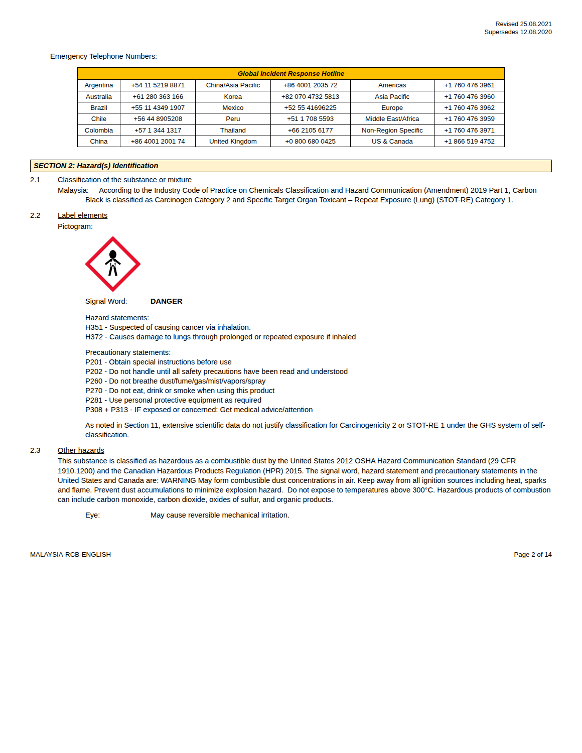Revised 25.08.2021
Supersedes 12.08.2020
Emergency Telephone Numbers:
| Global Incident Response Hotline |
| --- |
| Argentina | +54 11 5219 8871 | China/Asia Pacific | +86 4001 2035 72 | Americas | +1 760 476 3961 |
| Australia | +61 280 363 166 | Korea | +82 070 4732 5813 | Asia Pacific | +1 760 476 3960 |
| Brazil | +55 11 4349 1907 | Mexico | +52 55 41696225 | Europe | +1 760 476 3962 |
| Chile | +56 44 8905208 | Peru | +51 1 708 5593 | Middle East/Africa | +1 760 476 3959 |
| Colombia | +57 1 344 1317 | Thailand | +66 2105 6177 | Non-Region Specific | +1 760 476 3971 |
| China | +86 4001 2001 74 | United Kingdom | +0 800 680 0425 | US & Canada | +1 866 519 4752 |
SECTION 2: Hazard(s) Identification
2.1
Classification of the substance or mixture
Malaysia: According to the Industry Code of Practice on Chemicals Classification and Hazard Communication (Amendment) 2019 Part 1, Carbon Black is classified as Carcinogen Category 2 and Specific Target Organ Toxicant – Repeat Exposure (Lung) (STOT-RE) Category 1.
2.2
Label elements
Pictogram:
Signal Word: DANGER
Hazard statements:
H351 - Suspected of causing cancer via inhalation.
H372 - Causes damage to lungs through prolonged or repeated exposure if inhaled
Precautionary statements:
P201 - Obtain special instructions before use
P202 - Do not handle until all safety precautions have been read and understood
P260 - Do not breathe dust/fume/gas/mist/vapors/spray
P270 - Do not eat, drink or smoke when using this product
P281 - Use personal protective equipment as required
P308 + P313 - IF exposed or concerned: Get medical advice/attention
As noted in Section 11, extensive scientific data do not justify classification for Carcinogenicity 2 or STOT-RE 1 under the GHS system of self-classification.
2.3
Other hazards
This substance is classified as hazardous as a combustible dust by the United States 2012 OSHA Hazard Communication Standard (29 CFR 1910.1200) and the Canadian Hazardous Products Regulation (HPR) 2015. The signal word, hazard statement and precautionary statements in the United States and Canada are: WARNING May form combustible dust concentrations in air. Keep away from all ignition sources including heat, sparks and flame. Prevent dust accumulations to minimize explosion hazard. Do not expose to temperatures above 300°C. Hazardous products of combustion can include carbon monoxide, carbon dioxide, oxides of sulfur, and organic products.
Eye:
May cause reversible mechanical irritation.
MALAYSIA-RCB-ENGLISH
Page 2 of 14